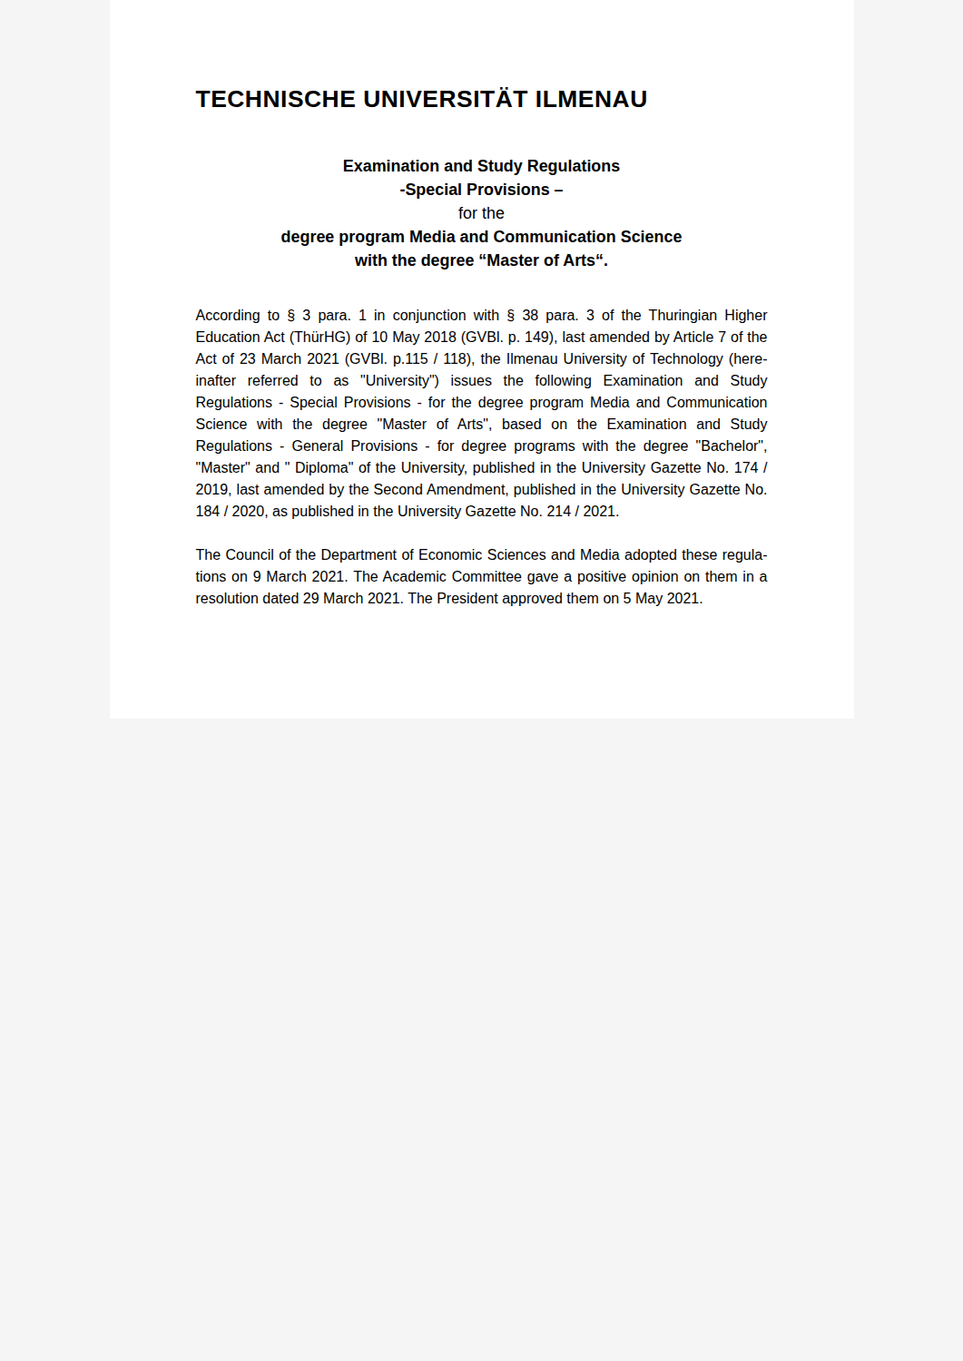TECHNISCHE UNIVERSITÄT ILMENAU
Examination and Study Regulations
-Special Provisions –
for the
degree program Media and Communication Science
with the degree “Master of Arts“.
According to § 3 para. 1 in conjunction with § 38 para. 3 of the Thuringian Higher Education Act (ThürHG) of 10 May 2018 (GVBl. p. 149), last amended by Article 7 of the Act of 23 March 2021 (GVBl. p.115 / 118), the Ilmenau University of Technology (hereinafter referred to as "University") issues the following Examination and Study Regulations - Special Provisions - for the degree program Media and Communication Science with the degree "Master of Arts", based on the Examination and Study Regulations - General Provisions - for degree programs with the degree "Bachelor", "Master" and " Diploma" of the University, published in the University Gazette No. 174 / 2019, last amended by the Second Amendment, published in the University Gazette No. 184 / 2020, as published in the University Gazette No. 214 / 2021.
The Council of the Department of Economic Sciences and Media adopted these regulations on 9 March 2021. The Academic Committee gave a positive opinion on them in a resolution dated 29 March 2021. The President approved them on 5 May 2021.